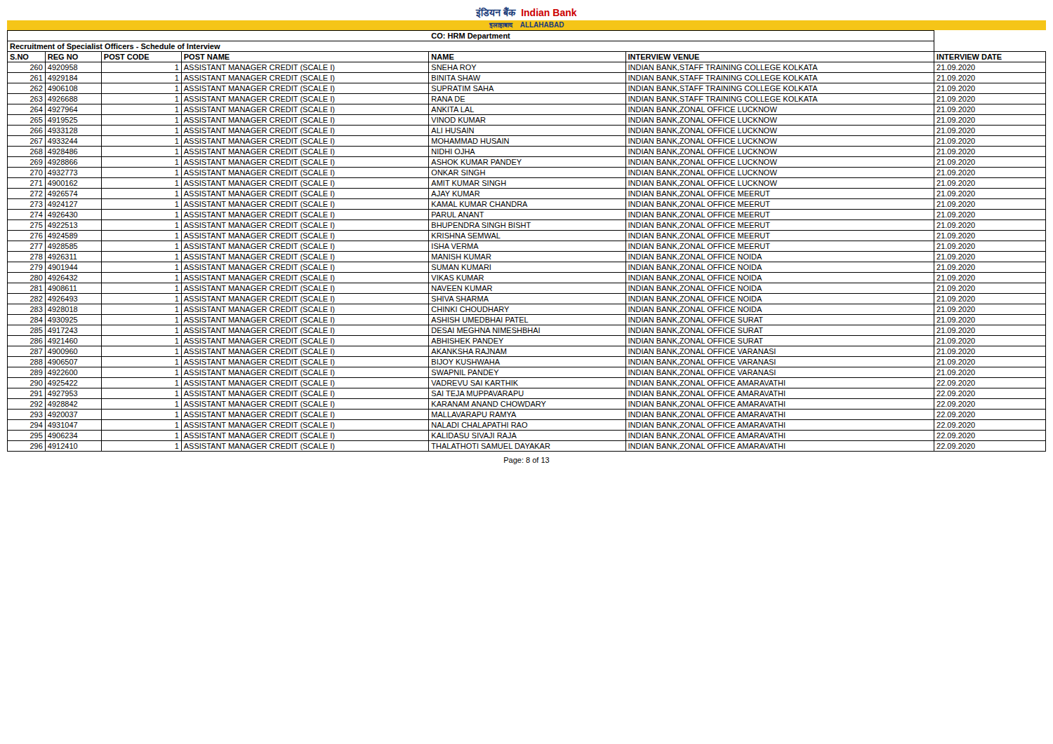इंडियन बैंक Indian Bank
इलाहाबाद ALLAHABAD
| CO: HRM Department |
| Recruitment of Specialist Officers - Schedule of Interview |
| S.NO | REG NO | POST CODE | POST NAME | NAME | INTERVIEW VENUE | INTERVIEW DATE |
| 260 | 4920958 | 1 | ASSISTANT MANAGER CREDIT (SCALE I) | SNEHA ROY | INDIAN BANK,STAFF TRAINING COLLEGE KOLKATA | 21.09.2020 |
| 261 | 4929184 | 1 | ASSISTANT MANAGER CREDIT (SCALE I) | BINITA SHAW | INDIAN BANK,STAFF TRAINING COLLEGE KOLKATA | 21.09.2020 |
| 262 | 4906108 | 1 | ASSISTANT MANAGER CREDIT (SCALE I) | SUPRATIM SAHA | INDIAN BANK,STAFF TRAINING COLLEGE KOLKATA | 21.09.2020 |
| 263 | 4926688 | 1 | ASSISTANT MANAGER CREDIT (SCALE I) | RANA DE | INDIAN BANK,STAFF TRAINING COLLEGE KOLKATA | 21.09.2020 |
| 264 | 4927964 | 1 | ASSISTANT MANAGER CREDIT (SCALE I) | ANKITA LAL | INDIAN BANK,ZONAL OFFICE LUCKNOW | 21.09.2020 |
| 265 | 4919525 | 1 | ASSISTANT MANAGER CREDIT (SCALE I) | VINOD KUMAR | INDIAN BANK,ZONAL OFFICE LUCKNOW | 21.09.2020 |
| 266 | 4933128 | 1 | ASSISTANT MANAGER CREDIT (SCALE I) | ALI HUSAIN | INDIAN BANK,ZONAL OFFICE LUCKNOW | 21.09.2020 |
| 267 | 4933244 | 1 | ASSISTANT MANAGER CREDIT (SCALE I) | MOHAMMAD HUSAIN | INDIAN BANK,ZONAL OFFICE LUCKNOW | 21.09.2020 |
| 268 | 4928486 | 1 | ASSISTANT MANAGER CREDIT (SCALE I) | NIDHI OJHA | INDIAN BANK,ZONAL OFFICE LUCKNOW | 21.09.2020 |
| 269 | 4928866 | 1 | ASSISTANT MANAGER CREDIT (SCALE I) | ASHOK KUMAR PANDEY | INDIAN BANK,ZONAL OFFICE LUCKNOW | 21.09.2020 |
| 270 | 4932773 | 1 | ASSISTANT MANAGER CREDIT (SCALE I) | ONKAR SINGH | INDIAN BANK,ZONAL OFFICE LUCKNOW | 21.09.2020 |
| 271 | 4900162 | 1 | ASSISTANT MANAGER CREDIT (SCALE I) | AMIT KUMAR SINGH | INDIAN BANK,ZONAL OFFICE LUCKNOW | 21.09.2020 |
| 272 | 4926574 | 1 | ASSISTANT MANAGER CREDIT (SCALE I) | AJAY KUMAR | INDIAN BANK,ZONAL OFFICE MEERUT | 21.09.2020 |
| 273 | 4924127 | 1 | ASSISTANT MANAGER CREDIT (SCALE I) | KAMAL KUMAR CHANDRA | INDIAN BANK,ZONAL OFFICE MEERUT | 21.09.2020 |
| 274 | 4926430 | 1 | ASSISTANT MANAGER CREDIT (SCALE I) | PARUL ANANT | INDIAN BANK,ZONAL OFFICE MEERUT | 21.09.2020 |
| 275 | 4922513 | 1 | ASSISTANT MANAGER CREDIT (SCALE I) | BHUPENDRA SINGH BISHT | INDIAN BANK,ZONAL OFFICE MEERUT | 21.09.2020 |
| 276 | 4924589 | 1 | ASSISTANT MANAGER CREDIT (SCALE I) | KRISHNA SEMWAL | INDIAN BANK,ZONAL OFFICE MEERUT | 21.09.2020 |
| 277 | 4928585 | 1 | ASSISTANT MANAGER CREDIT (SCALE I) | ISHA VERMA | INDIAN BANK,ZONAL OFFICE MEERUT | 21.09.2020 |
| 278 | 4926311 | 1 | ASSISTANT MANAGER CREDIT (SCALE I) | MANISH KUMAR | INDIAN BANK,ZONAL OFFICE NOIDA | 21.09.2020 |
| 279 | 4901944 | 1 | ASSISTANT MANAGER CREDIT (SCALE I) | SUMAN KUMARI | INDIAN BANK,ZONAL OFFICE NOIDA | 21.09.2020 |
| 280 | 4926432 | 1 | ASSISTANT MANAGER CREDIT (SCALE I) | VIKAS KUMAR | INDIAN BANK,ZONAL OFFICE NOIDA | 21.09.2020 |
| 281 | 4908611 | 1 | ASSISTANT MANAGER CREDIT (SCALE I) | NAVEEN KUMAR | INDIAN BANK,ZONAL OFFICE NOIDA | 21.09.2020 |
| 282 | 4926493 | 1 | ASSISTANT MANAGER CREDIT (SCALE I) | SHIVA SHARMA | INDIAN BANK,ZONAL OFFICE NOIDA | 21.09.2020 |
| 283 | 4928018 | 1 | ASSISTANT MANAGER CREDIT (SCALE I) | CHINKI CHOUDHARY | INDIAN BANK,ZONAL OFFICE NOIDA | 21.09.2020 |
| 284 | 4930925 | 1 | ASSISTANT MANAGER CREDIT (SCALE I) | ASHISH UMEDBHAI PATEL | INDIAN BANK,ZONAL OFFICE SURAT | 21.09.2020 |
| 285 | 4917243 | 1 | ASSISTANT MANAGER CREDIT (SCALE I) | DESAI MEGHNA NIMESHBHAI | INDIAN BANK,ZONAL OFFICE SURAT | 21.09.2020 |
| 286 | 4921460 | 1 | ASSISTANT MANAGER CREDIT (SCALE I) | ABHISHEK PANDEY | INDIAN BANK,ZONAL OFFICE SURAT | 21.09.2020 |
| 287 | 4900960 | 1 | ASSISTANT MANAGER CREDIT (SCALE I) | AKANKSHA RAJNAM | INDIAN BANK,ZONAL OFFICE VARANASI | 21.09.2020 |
| 288 | 4906507 | 1 | ASSISTANT MANAGER CREDIT (SCALE I) | BIJOY KUSHWAHA | INDIAN BANK,ZONAL OFFICE VARANASI | 21.09.2020 |
| 289 | 4922600 | 1 | ASSISTANT MANAGER CREDIT (SCALE I) | SWAPNIL PANDEY | INDIAN BANK,ZONAL OFFICE VARANASI | 21.09.2020 |
| 290 | 4925422 | 1 | ASSISTANT MANAGER CREDIT (SCALE I) | VADREVU SAI KARTHIK | INDIAN BANK,ZONAL OFFICE AMARAVATHI | 22.09.2020 |
| 291 | 4927953 | 1 | ASSISTANT MANAGER CREDIT (SCALE I) | SAI TEJA MUPPAVARAPU | INDIAN BANK,ZONAL OFFICE AMARAVATHI | 22.09.2020 |
| 292 | 4928842 | 1 | ASSISTANT MANAGER CREDIT (SCALE I) | KARANAM ANAND CHOWDARY | INDIAN BANK,ZONAL OFFICE AMARAVATHI | 22.09.2020 |
| 293 | 4920037 | 1 | ASSISTANT MANAGER CREDIT (SCALE I) | MALLAVARAPU RAMYA | INDIAN BANK,ZONAL OFFICE AMARAVATHI | 22.09.2020 |
| 294 | 4931047 | 1 | ASSISTANT MANAGER CREDIT (SCALE I) | NALADI CHALAPATHI RAO | INDIAN BANK,ZONAL OFFICE AMARAVATHI | 22.09.2020 |
| 295 | 4906234 | 1 | ASSISTANT MANAGER CREDIT (SCALE I) | KALIDASU SIVAJI RAJA | INDIAN BANK,ZONAL OFFICE AMARAVATHI | 22.09.2020 |
| 296 | 4912410 | 1 | ASSISTANT MANAGER CREDIT (SCALE I) | THALATHOTI SAMUEL DAYAKAR | INDIAN BANK,ZONAL OFFICE AMARAVATHI | 22.09.2020 |
Page: 8 of 13